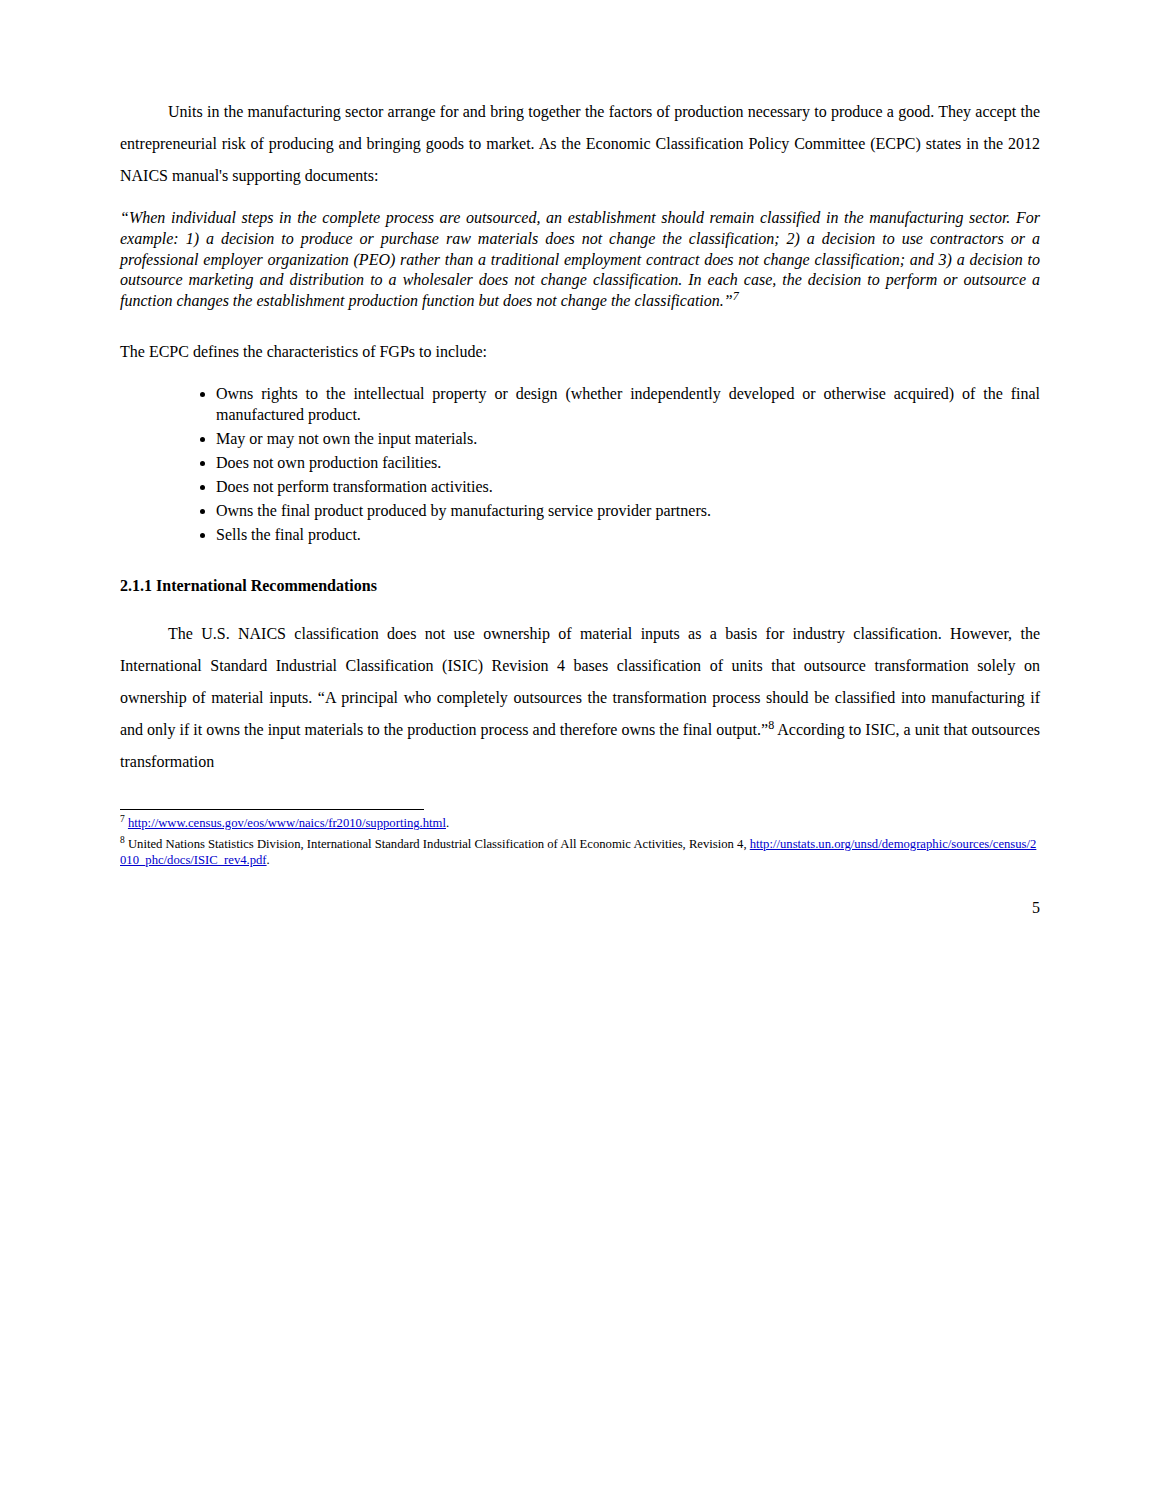Units in the manufacturing sector arrange for and bring together the factors of production necessary to produce a good. They accept the entrepreneurial risk of producing and bringing goods to market. As the Economic Classification Policy Committee (ECPC) states in the 2012 NAICS manual's supporting documents:
“When individual steps in the complete process are outsourced, an establishment should remain classified in the manufacturing sector. For example: 1) a decision to produce or purchase raw materials does not change the classification; 2) a decision to use contractors or a professional employer organization (PEO) rather than a traditional employment contract does not change classification; and 3) a decision to outsource marketing and distribution to a wholesaler does not change classification. In each case, the decision to perform or outsource a function changes the establishment production function but does not change the classification.”7
The ECPC defines the characteristics of FGPs to include:
Owns rights to the intellectual property or design (whether independently developed or otherwise acquired) of the final manufactured product.
May or may not own the input materials.
Does not own production facilities.
Does not perform transformation activities.
Owns the final product produced by manufacturing service provider partners.
Sells the final product.
2.1.1 International Recommendations
The U.S. NAICS classification does not use ownership of material inputs as a basis for industry classification. However, the International Standard Industrial Classification (ISIC) Revision 4 bases classification of units that outsource transformation solely on ownership of material inputs. “A principal who completely outsources the transformation process should be classified into manufacturing if and only if it owns the input materials to the production process and therefore owns the final output.”8 According to ISIC, a unit that outsources transformation
7 http://www.census.gov/eos/www/naics/fr2010/supporting.html.
8 United Nations Statistics Division, International Standard Industrial Classification of All Economic Activities, Revision 4, http://unstats.un.org/unsd/demographic/sources/census/2010_phc/docs/ISIC_rev4.pdf.
5